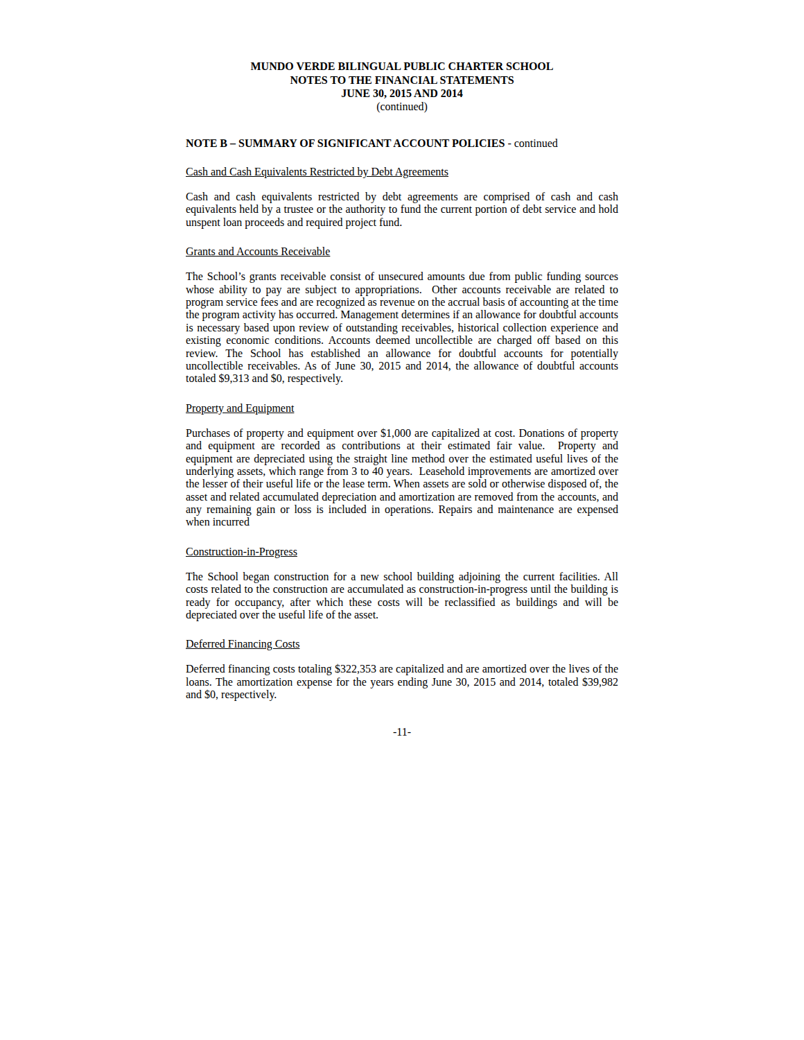MUNDO VERDE BILINGUAL PUBLIC CHARTER SCHOOL
NOTES TO THE FINANCIAL STATEMENTS
JUNE 30, 2015 AND 2014
(continued)
NOTE B – SUMMARY OF SIGNIFICANT ACCOUNT POLICIES - continued
Cash and Cash Equivalents Restricted by Debt Agreements
Cash and cash equivalents restricted by debt agreements are comprised of cash and cash equivalents held by a trustee or the authority to fund the current portion of debt service and hold unspent loan proceeds and required project fund.
Grants and Accounts Receivable
The School’s grants receivable consist of unsecured amounts due from public funding sources whose ability to pay are subject to appropriations. Other accounts receivable are related to program service fees and are recognized as revenue on the accrual basis of accounting at the time the program activity has occurred. Management determines if an allowance for doubtful accounts is necessary based upon review of outstanding receivables, historical collection experience and existing economic conditions. Accounts deemed uncollectible are charged off based on this review. The School has established an allowance for doubtful accounts for potentially uncollectible receivables. As of June 30, 2015 and 2014, the allowance of doubtful accounts totaled $9,313 and $0, respectively.
Property and Equipment
Purchases of property and equipment over $1,000 are capitalized at cost. Donations of property and equipment are recorded as contributions at their estimated fair value. Property and equipment are depreciated using the straight line method over the estimated useful lives of the underlying assets, which range from 3 to 40 years. Leasehold improvements are amortized over the lesser of their useful life or the lease term. When assets are sold or otherwise disposed of, the asset and related accumulated depreciation and amortization are removed from the accounts, and any remaining gain or loss is included in operations. Repairs and maintenance are expensed when incurred
Construction-in-Progress
The School began construction for a new school building adjoining the current facilities. All costs related to the construction are accumulated as construction-in-progress until the building is ready for occupancy, after which these costs will be reclassified as buildings and will be depreciated over the useful life of the asset.
Deferred Financing Costs
Deferred financing costs totaling $322,353 are capitalized and are amortized over the lives of the loans. The amortization expense for the years ending June 30, 2015 and 2014, totaled $39,982 and $0, respectively.
-11-